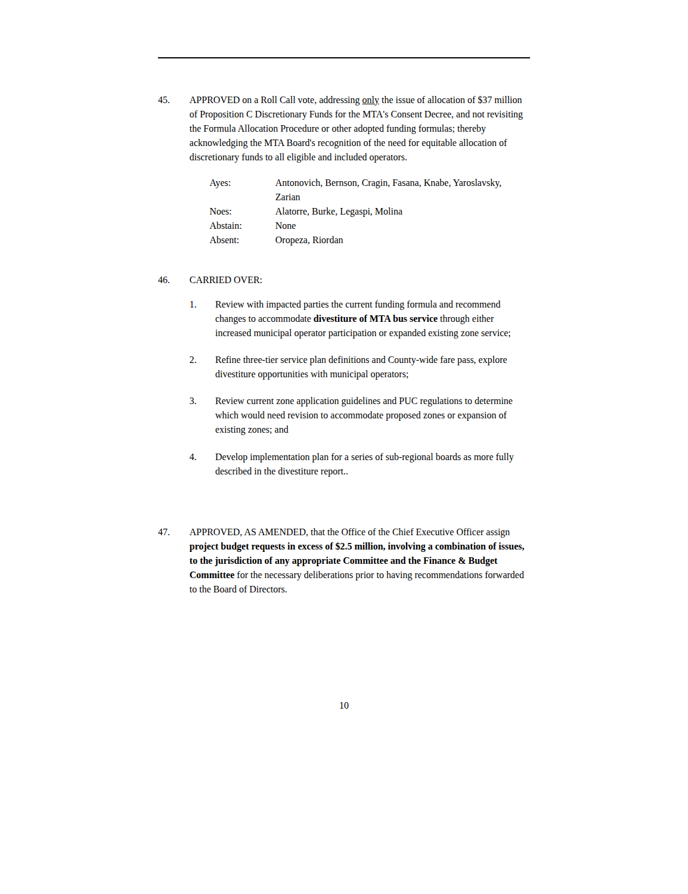45.
APPROVED on a Roll Call vote, addressing only the issue of allocation of $37 million of Proposition C Discretionary Funds for the MTA's Consent Decree, and not revisiting the Formula Allocation Procedure or other adopted funding formulas; thereby acknowledging the MTA Board's recognition of the need for equitable allocation of discretionary funds to all eligible and included operators.
| Ayes: | Antonovich, Bernson, Cragin, Fasana, Knabe, Yaroslavsky, Zarian |
| Noes: | Alatorre, Burke, Legaspi, Molina |
| Abstain: | None |
| Absent: | Oropeza, Riordan |
46.
CARRIED OVER:
1. Review with impacted parties the current funding formula and recommend changes to accommodate divestiture of MTA bus service through either increased municipal operator participation or expanded existing zone service;
2. Refine three-tier service plan definitions and County-wide fare pass, explore divestiture opportunities with municipal operators;
3. Review current zone application guidelines and PUC regulations to determine which would need revision to accommodate proposed zones or expansion of existing zones; and
4. Develop implementation plan for a series of sub-regional boards as more fully described in the divestiture report..
47.
APPROVED, AS AMENDED, that the Office of the Chief Executive Officer assign project budget requests in excess of $2.5 million, involving a combination of issues, to the jurisdiction of any appropriate Committee and the Finance & Budget Committee for the necessary deliberations prior to having recommendations forwarded to the Board of Directors.
10